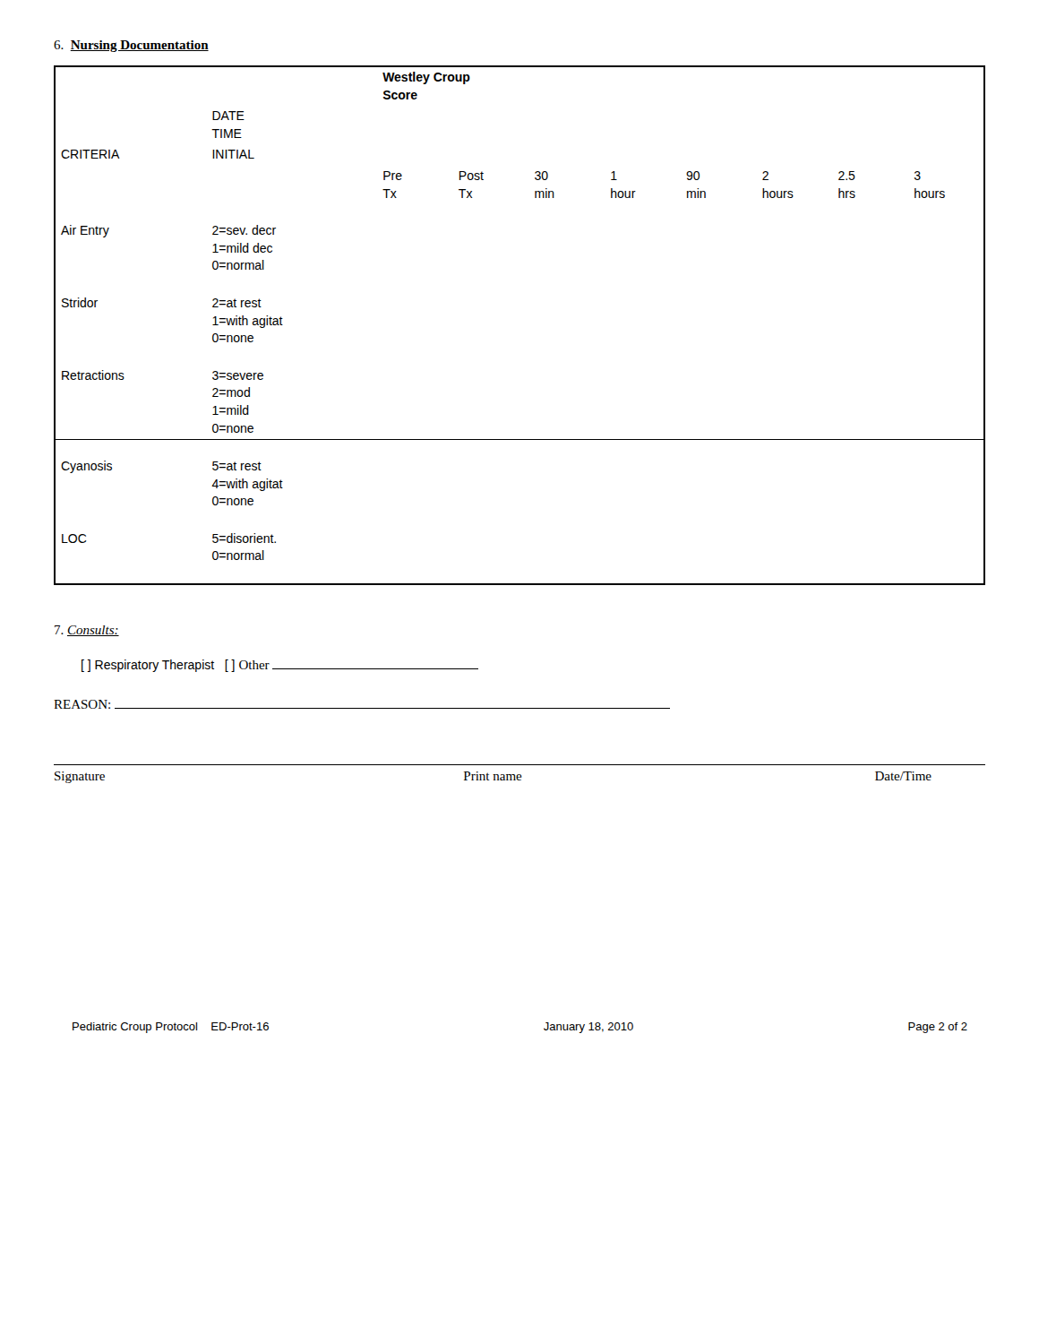6.
Nursing Documentation
| | | Westley Croup Score |
| | DATE TIME | |
| CRITERIA | INITIAL | |
| | | Pre Tx | Post Tx | 30 min | 1 hour | 90 min | 2 hours | 2.5 hrs | 3 hours |
| Air Entry | 2=sev. decr 1=mild dec 0=normal | | | | | | | | |
| Stridor | 2=at rest 1=with agitat 0=none | | | | | | | | |
| Retractions | 3=severe 2=mod 1=mild 0=none | | | | | | | | |
| Cyanosis | 5=at rest 4=with agitat 0=none | | | | | | | | |
| LOC | 5=disorient. 0=normal | | | | | | | | |
7.
Consults:
[ ] Respiratory Therapist [ ] Other
REASON:
Signature Print name Date/Time
Pediatric Croup Protocol ED-Prot-16 January 18, 2010 Page 2 of 2